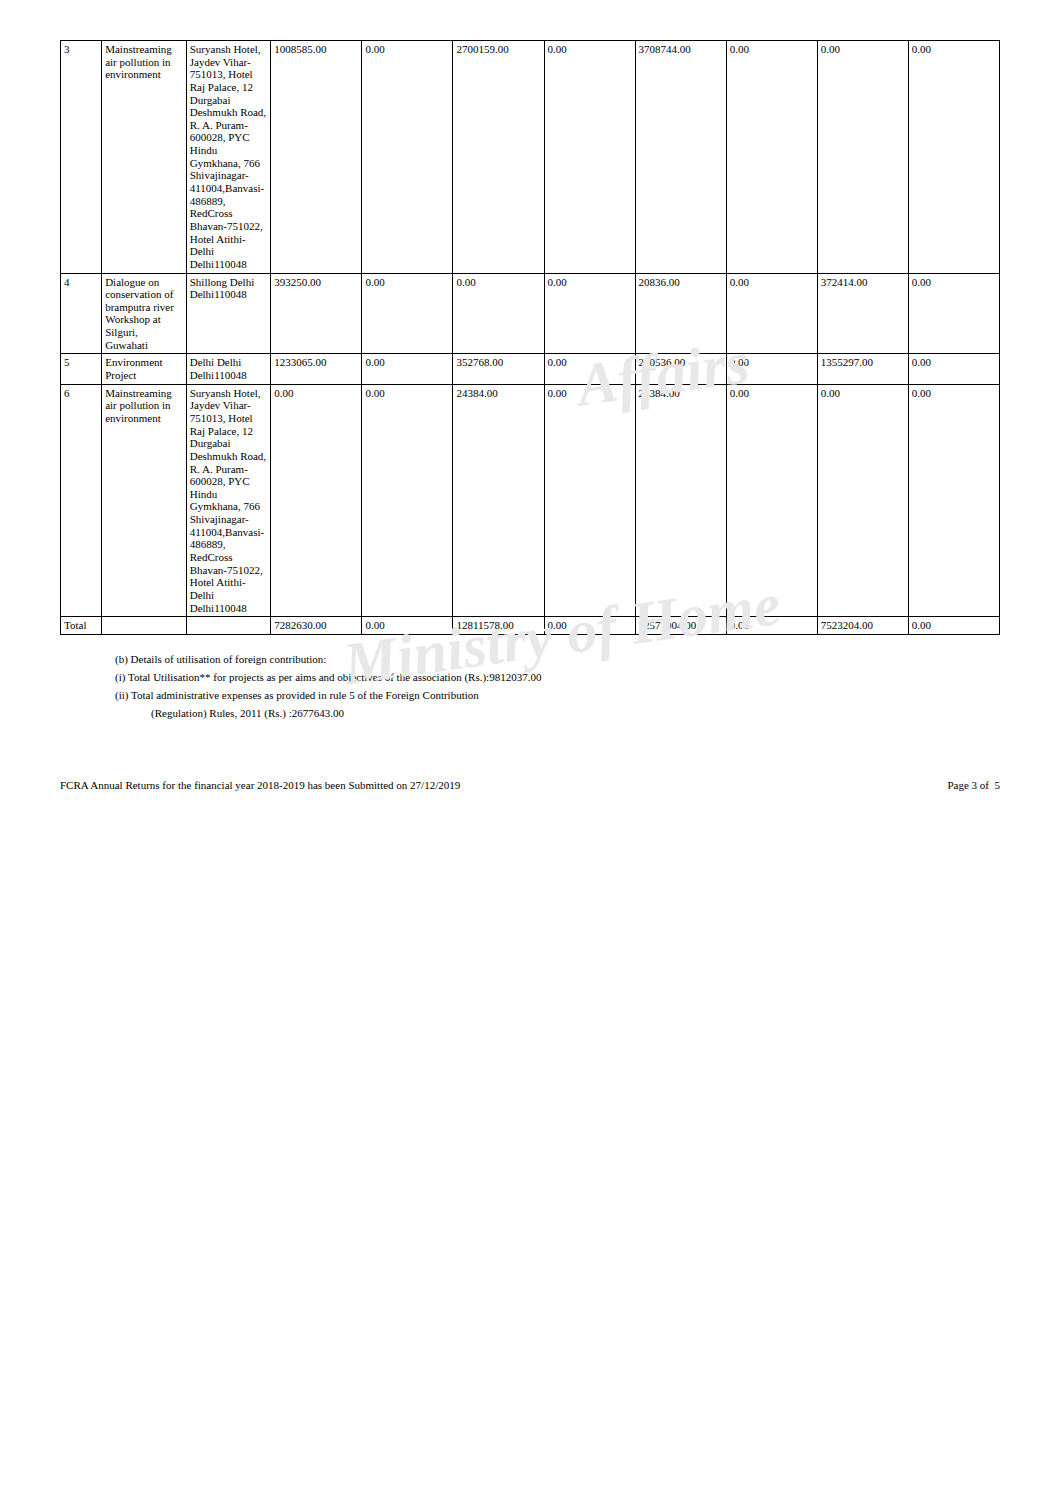Affairs
Ministry of Home
| 3 | Mainstreaming air pollution in environment | Suryansh Hotel, Jaydev Vihar-751013, Hotel Raj Palace, 12 Durgabai Deshmukh Road, R. A. Puram-600028, PYC Hindu Gymkhana, 766 Shivajinagar-411004,Banvasi-486889, RedCross Bhavan-751022, Hotel Atithi-Delhi Delhi110048 | 1008585.00 | 0.00 | 2700159.00 | 0.00 | 3708744.00 | 0.00 | 0.00 | 0.00 |
| 4 | Dialogue on conservation of bramputra river Workshop at Silguri, Guwahati | Shillong Delhi Delhi110048 | 393250.00 | 0.00 | 0.00 | 0.00 | 20836.00 | 0.00 | 372414.00 | 0.00 |
| 5 | Environment Project | Delhi Delhi Delhi110048 | 1233065.00 | 0.00 | 352768.00 | 0.00 | 230536.00 | 0.00 | 1355297.00 | 0.00 |
| 6 | Mainstreaming air pollution in environment | Suryansh Hotel, Jaydev Vihar-751013, Hotel Raj Palace, 12 Durgabai Deshmukh Road, R. A. Puram-600028, PYC Hindu Gymkhana, 766 Shivajinagar-411004,Banvasi-486889, RedCross Bhavan-751022, Hotel Atithi-Delhi Delhi110048 | 0.00 | 0.00 | 24384.00 | 0.00 | 24384.00 | 0.00 | 0.00 | 0.00 |
| Total | | | 7282630.00 | 0.00 | 12811578.00 | 0.00 | 12571004.00 | 0.00 | 7523204.00 | 0.00 |
(b) Details of utilisation of foreign contribution:
(i) Total Utilisation** for projects as per aims and objectives of the association (Rs.):9812037.00
(ii) Total administrative expenses as provided in rule 5 of the Foreign Contribution
(Regulation) Rules, 2011 (Rs.) :2677643.00
FCRA Annual Returns for the financial year 2018-2019 has been Submitted on 27/12/2019 Page 3 of 5